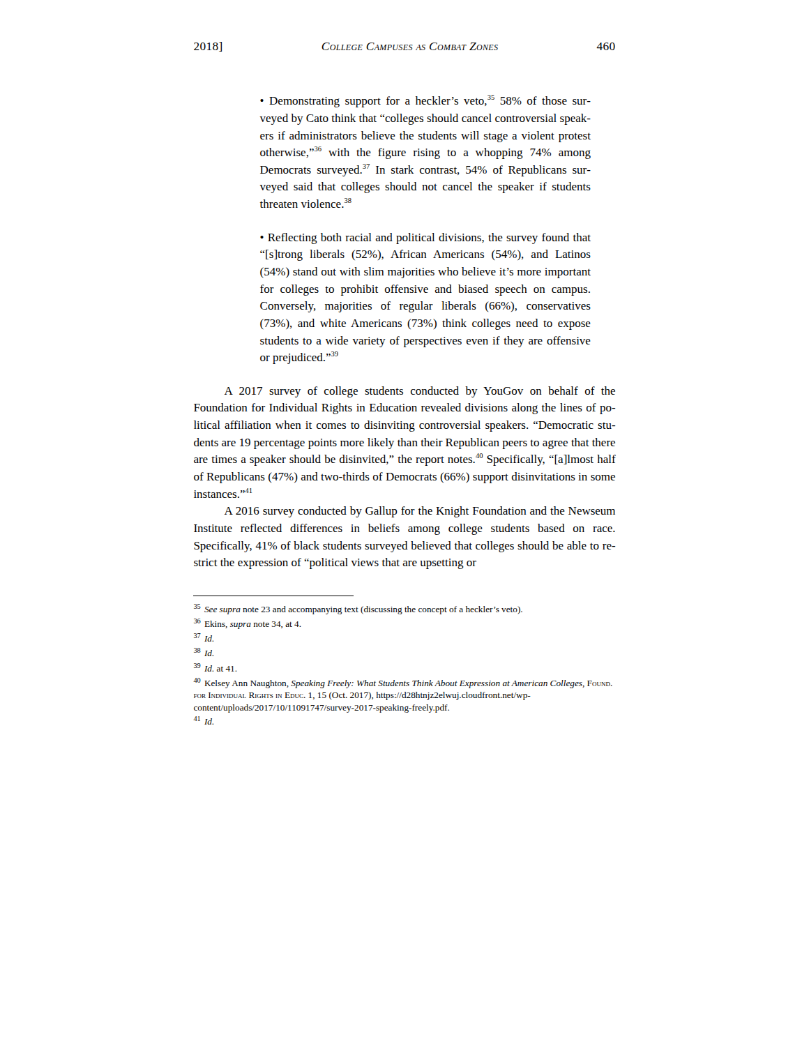2018] College Campuses as Combat Zones 460
• Demonstrating support for a heckler’s veto,35 58% of those surveyed by Cato think that “colleges should cancel controversial speakers if administrators believe the students will stage a violent protest otherwise,”36 with the figure rising to a whopping 74% among Democrats surveyed.37 In stark contrast, 54% of Republicans surveyed said that colleges should not cancel the speaker if students threaten violence.38
• Reflecting both racial and political divisions, the survey found that “[s]trong liberals (52%), African Americans (54%), and Latinos (54%) stand out with slim majorities who believe it’s more important for colleges to prohibit offensive and biased speech on campus. Conversely, majorities of regular liberals (66%), conservatives (73%), and white Americans (73%) think colleges need to expose students to a wide variety of perspectives even if they are offensive or prejudiced.”39
A 2017 survey of college students conducted by YouGov on behalf of the Foundation for Individual Rights in Education revealed divisions along the lines of political affiliation when it comes to disinviting controversial speakers. “Democratic students are 19 percentage points more likely than their Republican peers to agree that there are times a speaker should be disinvited,” the report notes.40 Specifically, “[a]lmost half of Republicans (47%) and two-thirds of Democrats (66%) support disinvitations in some instances.”41
A 2016 survey conducted by Gallup for the Knight Foundation and the Newseum Institute reflected differences in beliefs among college students based on race. Specifically, 41% of black students surveyed believed that colleges should be able to restrict the expression of “political views that are upsetting or
35 See supra note 23 and accompanying text (discussing the concept of a heckler’s veto).
36 Ekins, supra note 34, at 4.
37 Id.
38 Id.
39 Id. at 41.
40 Kelsey Ann Naughton, Speaking Freely: What Students Think About Expression at American Colleges, Found. for Individual Rights in Educ. 1, 15 (Oct. 2017), https://d28htnjz2elwuj.cloudfront.net/wp-content/uploads/2017/10/11091747/survey-2017-speaking-freely.pdf.
41 Id.